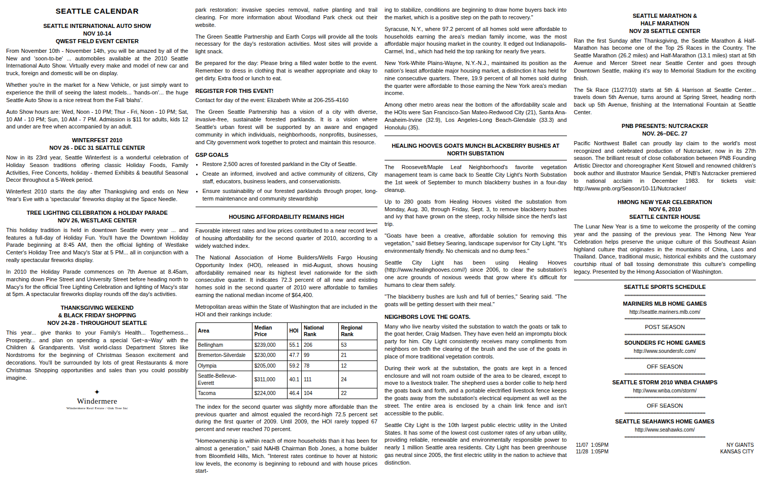SEATTLE CALENDAR
SEATTLE INTERNATIONAL AUTO SHOW
NOV 10-14
QWEST FIELD EVENT CENTER
From November 10th - November 14th, you will be amazed by all of the New and 'soon-to-be' ... automobiles available at the 2010 Seattle International Auto Show. Virtually every make and model of new car and truck, foreign and domestic will be on display.
Whether you're in the market for a New Vehicle, or just simply want to experience the thrill of seeing the latest models... 'hands-on'... the huge Seattle Auto Show is a nice retreat from the Fall 'blahs'.
Auto Show hours are: Wed, Noon - 10 PM; Thur - Fri, Noon - 10 PM; Sat, 10 AM - 10 PM; Sun, 10 AM - 7 PM. Admission is $11 for adults, kids 12 and under are free when accompanied by an adult.
WINTERFEST 2010
NOV 26 - DEC 31 SEATTLE CENTER
Now in its 23rd year, Seattle Winterfest is a wonderful celebration of Holiday Season traditions offering classic Holiday Foods, Family Activities, Free Concerts, holiday - themed Exhibits & beautiful Seasonal Decor throughout a 5-Week period.
Winterfest 2010 starts the day after Thanksgiving and ends on New Year's Eve with a 'spectacular' fireworks display at the Space Needle.
TREE LIGHTING CELEBRATION & HOLIDAY PARADE
NOV 26, WESTLAKE CENTER
This holiday tradition is held in downtown Seattle every year ... and features a full-day of Holiday Fun. You'll have the Downtown Holiday Parade beginning at 8:45 AM, then the official lighting of Westlake Center's Holiday Tree and Macy's Star at 5 PM... all in conjunction with a really spectacular fireworks display.
In 2010 the Holiday Parade commences on 7th Avenue at 8.45am, marching down Pine Street and University Street before heading north to Macy's for the official Tree Lighting Celebration and lighting of Macy's star at 5pm. A spectacular fireworks display rounds off the day's activities.
THANKSGIVING WEEKEND
& BLACK FRIDAY SHOPPING
NOV 24-28 - THROUGHOUT SEATTLE
This year... give thanks to your Family's Health... Togetherness... Prosperity... and plan on spending a special 'Get~a~Way' with the Children & Grandparents. Visit world-class Department Stores like Nordstroms for the beginning of Christmas Season excitement and decorations. You'll be surrounded by lots of great Restaurants & more Christmas Shopping opportunities and sales than you could possibly imagine.
✦
Windermere
Windermere Real Estate / Oak Tree Inc
park restoration: invasive species removal, native planting and trail clearing. For more information about Woodland Park check out their website.
The Green Seattle Partnership and Earth Corps will provide all the tools necessary for the day's restoration activities. Most sites will provide a light snack.
Be prepared for the day: Please bring a filled water bottle to the event. Remember to dress in clothing that is weather appropriate and okay to get dirty. Extra food or lunch to eat.
REGISTER FOR THIS EVENT!
Contact for day of the event: Elizabeth White at 206-255-4160
The Green Seattle Partnership has a vision of a city with diverse, invasive-free, sustainable forested parklands. It is a vision where Seattle's urban forest will be supported by an aware and engaged community in which individuals, neighborhoods, nonprofits, businesses, and City government work together to protect and maintain this resource.
GSP GOALS
Restore 2,500 acres of forested parkland in the City of Seattle.
Create an informed, involved and active community of citizens, City staff, educators, business leaders, and conservationists.
Ensure sustainability of our forested parklands through proper, long-term maintenance and community stewardship
HOUSING AFFORDABILITY REMAINS HIGH
Favorable interest rates and low prices contributed to a near record level of housing affordability for the second quarter of 2010, according to a widely watched index.
The National Association of Home Builders/Wells Fargo Housing Opportunity Index (HOI), released in mid-August, shows housing affordability remained near its highest level nationwide for the sixth consecutive quarter. It indicates 72.3 percent of all new and existing homes sold in the second quarter of 2010 were affordable to families earning the national median income of $64,400.
Metropolitan areas within the State of Washington that are included in the HOI and their rankings include:
| Area | Median Price | HOI | National Rank | Regional Rank |
| --- | --- | --- | --- | --- |
| Bellingham | $239,000 | 55.1 | 206 | 53 |
| Bremerton-Silverdale | $230,000 | 47.7 | 99 | 21 |
| Olympia | $205,000 | 59.2 | 78 | 12 |
| Seattle-Bellevue-Everett | $311,000 | 40.1 | 111 | 24 |
| Tacoma | $224,000 | 46.4 | 104 | 22 |
The index for the second quarter was slightly more affordable than the previous quarter and almost equaled the record-high 72.5 percent set during the first quarter of 2009. Until 2009, the HOI rarely topped 67 percent and never reached 70 percent.
"Homeownership is within reach of more households than it has been for almost a generation," said NAHB Chairman Bob Jones, a home builder from Bloomfield Hills, Mich. "Interest rates continue to hover at historic low levels, the economy is beginning to rebound and with house prices start-
ing to stabilize, conditions are beginning to draw home buyers back into the market, which is a positive step on the path to recovery."
Syracuse, N.Y., where 97.2 percent of all homes sold were affordable to households earning the area's median family income, was the most affordable major housing market in the country. It edged out Indianapolis-Carmel, Ind., which had held the top ranking for nearly five years.
New York-White Plains-Wayne, N.Y.-N.J., maintained its position as the nation's least affordable major housing market, a distinction it has held for nine consecutive quarters. There, 19.9 percent of all homes sold during the quarter were affordable to those earning the New York area's median income.
Among other metro areas near the bottom of the affordability scale and the HOIs were San Francisco-San Mateo-Redwood City (21), Santa Ana-Anaheim-Irvine (32.9), Los Angeles-Long Beach-Glendale (33.3) and Honolulu (35).
HEALING HOOVES GOATS MUNCH BLACKBERRY BUSHES AT NORTH SUBSTATION
The Roosevelt/Maple Leaf Neighborhood's favorite vegetation management team is came back to Seattle City Light's North Substation the 1st week of September to munch blackberry bushes in a four-day cleanup.
Up to 280 goats from Healing Hooves visited the substation from Monday, Aug. 30, through Friday, Sept. 3, to remove blackberry bushes and ivy that have grown on the steep, rocky hillside since the herd's last trip.
"Goats have been a creative, affordable solution for removing this vegetation," said Betsey Searing, landscape supervisor for City Light. "It's environmentally friendly. No chemicals and no dump fees."
Seattle City Light has been using Healing Hooves (http://www.healinghooves.com//) since 2006, to clear the substation's one acre grounds of noxious weeds that grow where it's difficult for humans to clear them safely.
"The blackberry bushes are lush and full of berries," Searing said. "The goats will be getting dessert with their meal."
NEIGHBORS LOVE THE GOATS.
Many who live nearby visited the substation to watch the goats or talk to the goat herder, Craig Madsen. They have even held an impromptu block party for him. City Light consistently receives many compliments from neighbors on both the clearing of the brush and the use of the goats in place of more traditional vegetation controls.
During their work at the substation, the goats are kept in a fenced enclosure and will not roam outside of the area to be cleared, except to move to a livestock trailer. The shepherd uses a border collie to help herd the goats back and forth, and a portable electrified livestock fence keeps the goats away from the substation's electrical equipment as well as the street. The entire area is enclosed by a chain link fence and isn't accessible to the public.
Seattle City Light is the 10th largest public electric utility in the United States. It has some of the lowest cost customer rates of any urban utility, providing reliable, renewable and environmentally responsible power to nearly 1 million Seattle area residents. City Light has been greenhouse gas neutral since 2005, the first electric utility in the nation to achieve that distinction.
SEATTLE MARATHON &
HALF MARATHON
NOV 28 SEATTLE CENTER
Ran the first Sunday after Thanksgiving, the Seattle Marathon & Half-Marathon has become one of the Top 25 Races in the Country. The Seattle Marathon (26.2 miles) and Half-Marathon (13.1 miles) start at 5th Avenue and Mercer Street near Seattle Center and goes through Downtown Seattle, making it's way to Memorial Stadium for the exciting finish.
The 5k Race (11/27/10) starts at 5th & Harrison at Seattle Center... travels down 5th Avenue, turns around at Spring Street, heading north back up 5th Avenue, finishing at the International Fountain at Seattle Center.
PNB PRESENTS: NUTCRACKER
NOV. 26–DEC. 27
Pacific Northwest Ballet can proudly lay claim to the world's most recognized and celebrated production of Nutcracker, now in its 27th season. The brilliant result of close collaboration between PNB Founding Artistic Director and choreographer Kent Stowell and renowned children's book author and illustrator Maurice Sendak, PNB's Nutcracker premiered to national acclaim in December 1983. for tickets visit: http://www.pnb.org/Season/10-11/Nutcracker/
HMONG NEW YEAR CELEBRATION
NOV 6, 2010
SEATTLE CENTER HOUSE
The Lunar New Year is a time to welcome the prosperity of the coming year and the passing of the previous year. The Hmong New Year Celebration helps preserve the unique culture of this Southeast Asian highland culture that originates in the mountains of China, Laos and Thailand. Dance, traditional music, historical exhibits and the customary courtship ritual of ball tossing demonstrate this culture's compelling legacy. Presented by the Hmong Association of Washington.
SEATTLE SPORTS SCHEDULE
*****************************************************
MARINERS MLB HOME GAMES
http://seattle.mariners.mlb.com/
*****************************************************
POST SEASON
*****************************************************
SOUNDERS FC HOME GAMES
http://www.soundersfc.com/
*****************************************************
OFF SEASON
*****************************************************
SEATTLE STORM 2010 WNBA CHAMPS
http://www.wnba.com/storm/
*****************************************************
OFF SEASON
*****************************************************
SEATTLE SEAHAWKS HOME GAMES
http://www.seahawks.com/
*****************************************************
11/07 1:05PM NY GIANTS
11/28 1:05PM KANSAS CITY